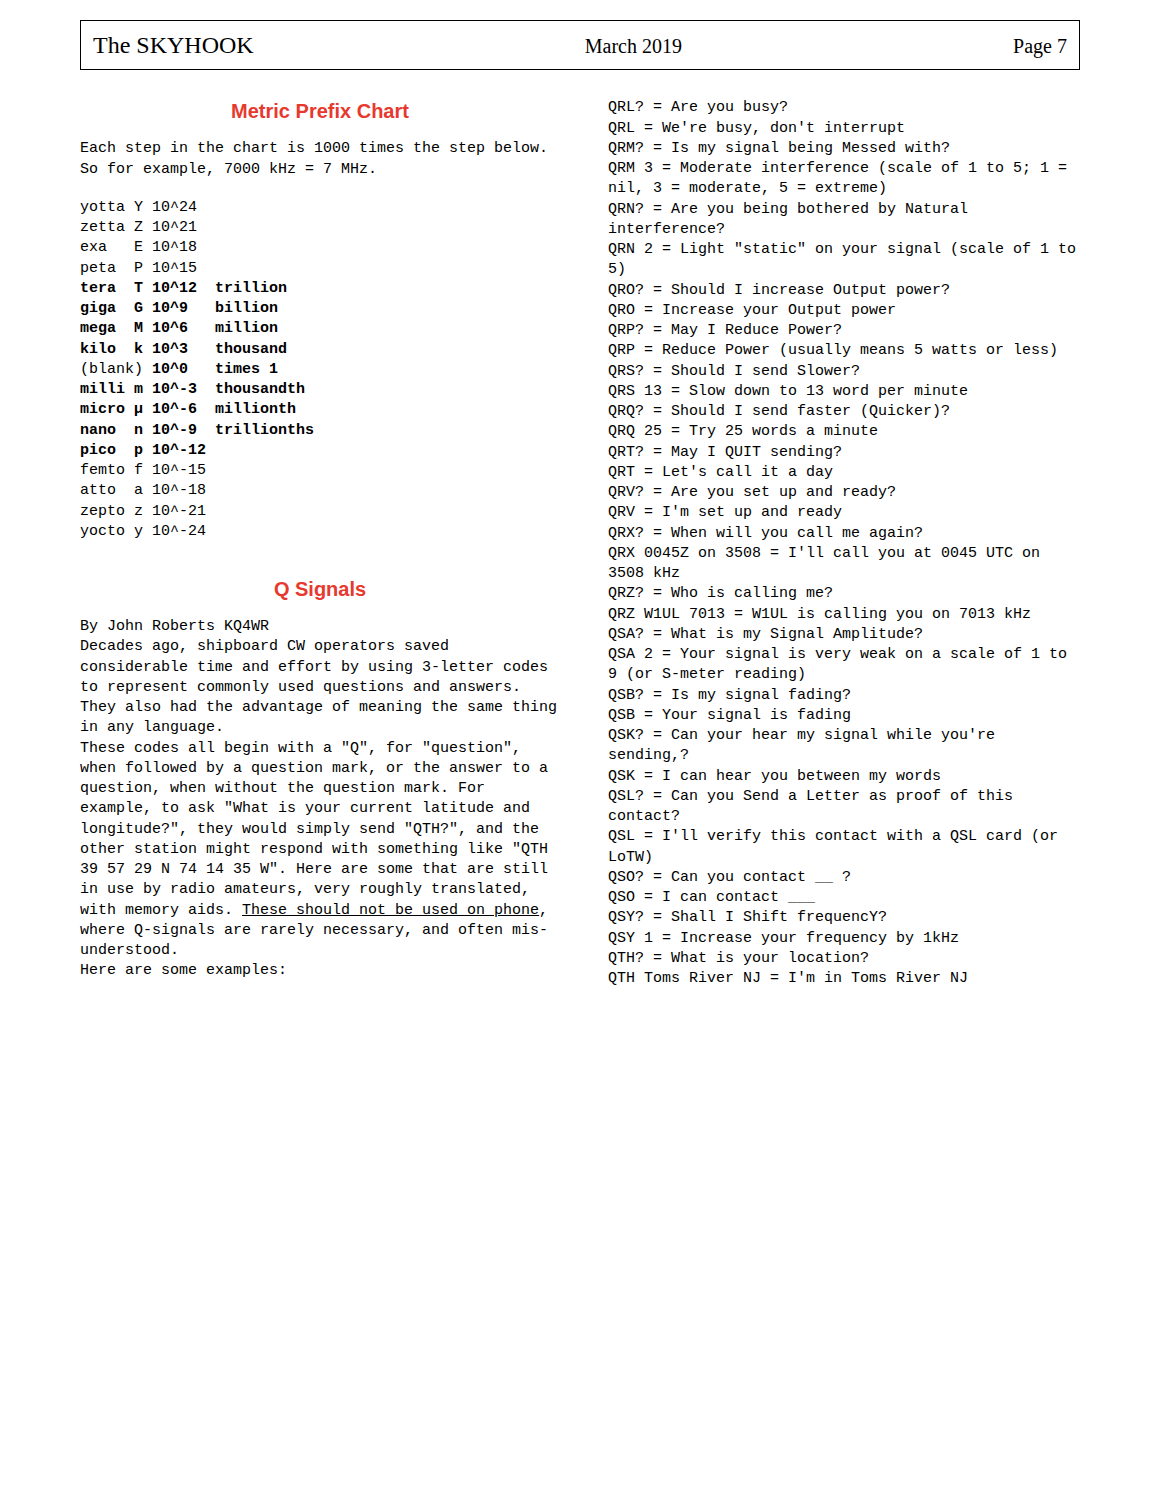The SKYHOOK March 2019 Page 7
Metric Prefix Chart
Each step in the chart is 1000 times the step below. So for example, 7000 kHz = 7 MHz.
yotta Y 10^24 zetta Z 10^21 exa E 10^18 peta P 10^15 tera T 10^12 trillion giga G 10^9 billion mega M 10^6 million kilo k 10^3 thousand (blank) 10^0 times 1 milli m 10^-3 thousandth micro µ 10^-6 millionth nano n 10^-9 trillionths pico p 10^-12 femto f 10^-15 atto a 10^-18 zepto z 10^-21 yocto y 10^-24
Q Signals
By John Roberts KQ4WR Decades ago, shipboard CW operators saved considerable time and effort by using 3-letter codes to represent commonly used questions and answers. They also had the advantage of meaning the same thing in any language. These codes all begin with a "Q", for "question", when followed by a question mark, or the answer to a question, when without the question mark. For example, to ask "What is your current latitude and longitude?", they would simply send "QTH?", and the other station might respond with something like "QTH 39 57 29 N 74 14 35 W". Here are some that are still in use by radio amateurs, very roughly translated, with memory aids. These should not be used on phone, where Q-signals are rarely necessary, and often mis-understood. Here are some examples:
QRL? = Are you busy? QRL = We're busy, don't interrupt QRM? = Is my signal being Messed with? QRM 3 = Moderate interference (scale of 1 to 5; 1 = nil, 3 = moderate, 5 = extreme) QRN? = Are you being bothered by Natural interference? QRN 2 = Light "static" on your signal (scale of 1 to 5) QRO? = Should I increase Output power? QRO = Increase your Output power QRP? = May I Reduce Power? QRP = Reduce Power (usually means 5 watts or less) QRS? = Should I send Slower? QRS 13 = Slow down to 13 word per minute QRQ? = Should I send faster (Quicker)? QRQ 25 = Try 25 words a minute QRT? = May I QUIT sending? QRT = Let's call it a day QRV? = Are you set up and ready? QRV = I'm set up and ready QRX? = When will you call me again? QRX 0045Z on 3508 = I'll call you at 0045 UTC on 3508 kHz QRZ? = Who is calling me? QRZ W1UL 7013 = W1UL is calling you on 7013 kHz QSA? = What is my Signal Amplitude? QSA 2 = Your signal is very weak on a scale of 1 to 9 (or S-meter reading) QSB? = Is my signal fading? QSB = Your signal is fading QSK? = Can your hear my signal while you're sending,? QSK = I can hear you between my words QSL? = Can you Send a Letter as proof of this contact? QSL = I'll verify this contact with a QSL card (or LoTW) QSO? = Can you contact __ ? QSO = I can contact ___ QSY? = Shall I Shift frequencY? QSY 1 = Increase your frequency by 1kHz QTH? = What is your location? QTH Toms River NJ = I'm in Toms River NJ